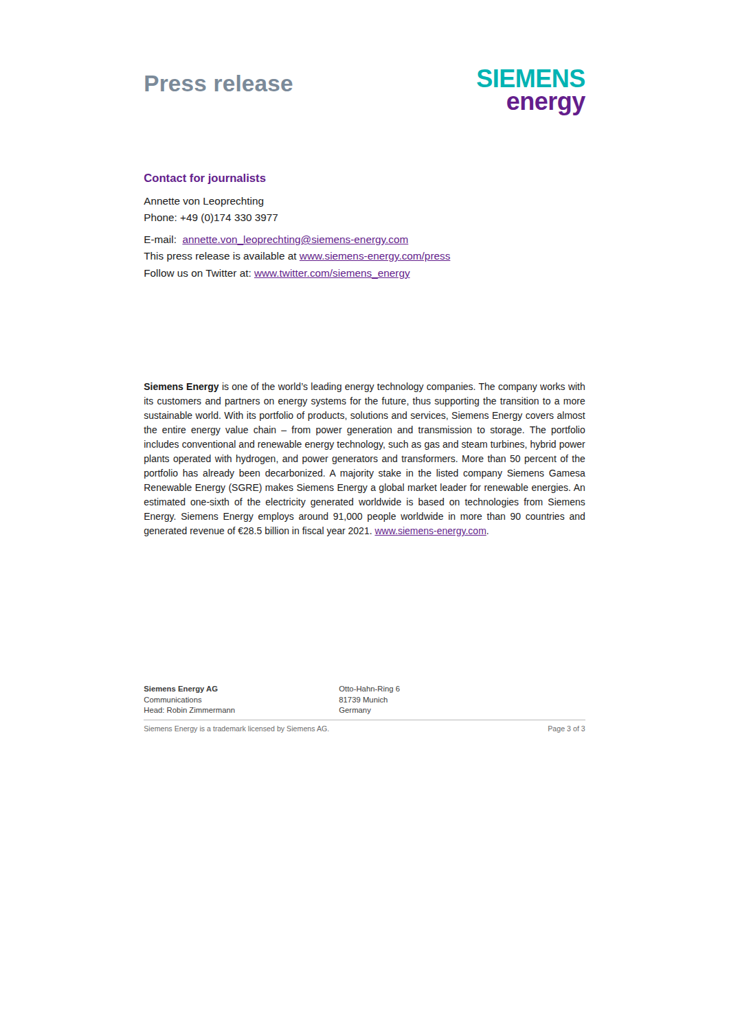Press release
SIEMENS energy
Contact for journalists
Annette von Leoprechting
Phone: +49 (0)174 330 3977
E-mail: annette.von_leoprechting@siemens-energy.com
This press release is available at www.siemens-energy.com/press
Follow us on Twitter at: www.twitter.com/siemens_energy
Siemens Energy is one of the world’s leading energy technology companies. The company works with its customers and partners on energy systems for the future, thus supporting the transition to a more sustainable world. With its portfolio of products, solutions and services, Siemens Energy covers almost the entire energy value chain – from power generation and transmission to storage. The portfolio includes conventional and renewable energy technology, such as gas and steam turbines, hybrid power plants operated with hydrogen, and power generators and transformers. More than 50 percent of the portfolio has already been decarbonized. A majority stake in the listed company Siemens Gamesa Renewable Energy (SGRE) makes Siemens Energy a global market leader for renewable energies. An estimated one-sixth of the electricity generated worldwide is based on technologies from Siemens Energy. Siemens Energy employs around 91,000 people worldwide in more than 90 countries and generated revenue of €28.5 billion in fiscal year 2021. www.siemens-energy.com.
Siemens Energy AG
Communications
Head: Robin Zimmermann
Otto-Hahn-Ring 6
81739 Munich
Germany
Siemens Energy is a trademark licensed by Siemens AG. Page 3 of 3